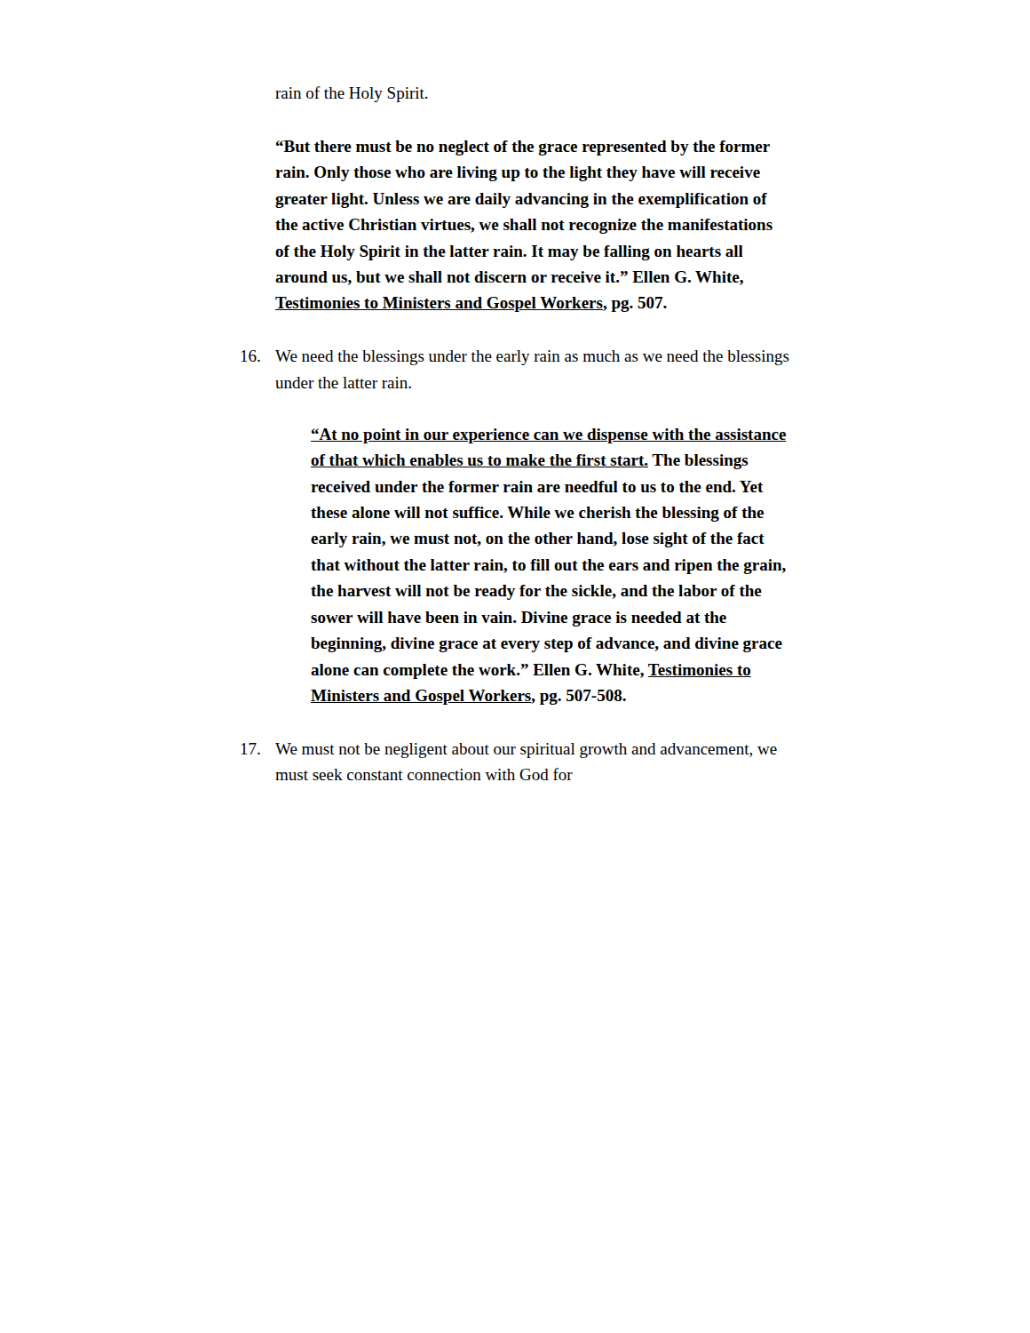rain of the Holy Spirit.
“But there must be no neglect of the grace represented by the former rain. Only those who are living up to the light they have will receive greater light. Unless we are daily advancing in the exemplification of the active Christian virtues, we shall not recognize the manifestations of the Holy Spirit in the latter rain. It may be falling on hearts all around us, but we shall not discern or receive it.” Ellen G. White, Testimonies to Ministers and Gospel Workers, pg. 507.
16.
We need the blessings under the early rain as much as we need the blessings under the latter rain.
“At no point in our experience can we dispense with the assistance of that which enables us to make the first start. The blessings received under the former rain are needful to us to the end. Yet these alone will not suffice. While we cherish the blessing of the early rain, we must not, on the other hand, lose sight of the fact that without the latter rain, to fill out the ears and ripen the grain, the harvest will not be ready for the sickle, and the labor of the sower will have been in vain. Divine grace is needed at the beginning, divine grace at every step of advance, and divine grace alone can complete the work.” Ellen G. White, Testimonies to Ministers and Gospel Workers, pg. 507-508.
17.
We must not be negligent about our spiritual growth and advancement, we must seek constant connection with God for